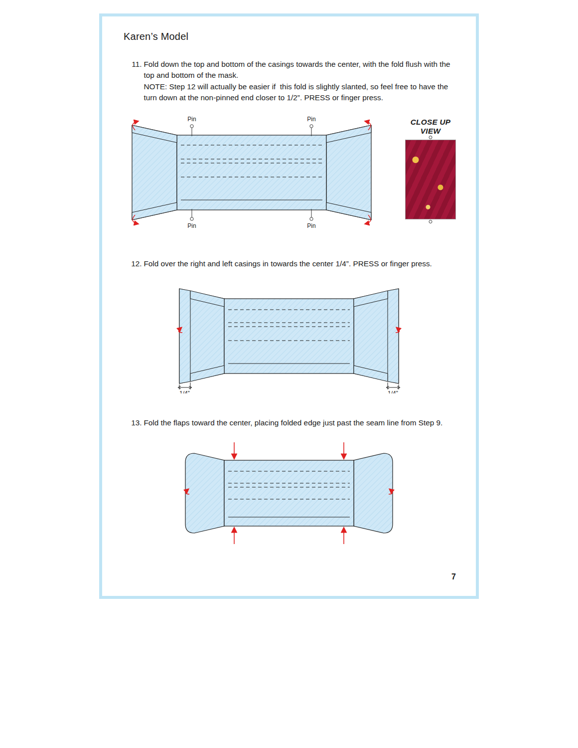Karen’s Model
11. Fold down the top and bottom of the casings towards the center, with the fold flush with the top and bottom of the mask. NOTE: Step 12 will actually be easier if this fold is slightly slanted, so feel free to have the turn down at the non-pinned end closer to 1/2”. PRESS or finger press.
Pin Pin Pin Pin
CLOSE UP VIEW
12. Fold over the right and left casings in towards the center 1/4”. PRESS or finger press.
1/4” 1/4”
13. Fold the flaps toward the center, placing folded edge just past the seam line from Step 9.
7